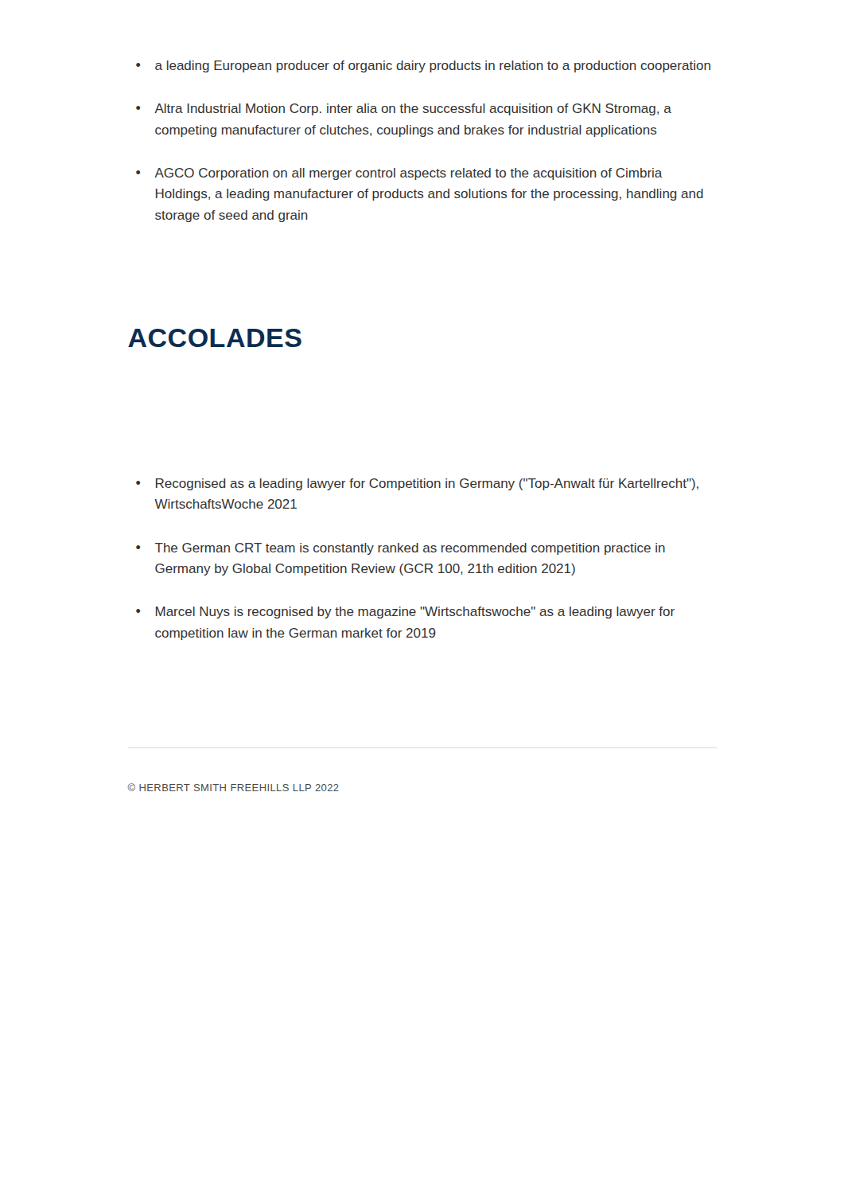a leading European producer of organic dairy products in relation to a production cooperation
Altra Industrial Motion Corp. inter alia on the successful acquisition of GKN Stromag, a competing manufacturer of clutches, couplings and brakes for industrial applications
AGCO Corporation on all merger control aspects related to the acquisition of Cimbria Holdings, a leading manufacturer of products and solutions for the processing, handling and storage of seed and grain
ACCOLADES
Recognised as a leading lawyer for Competition in Germany ("Top-Anwalt für Kartellrecht"), WirtschaftsWoche 2021
The German CRT team is constantly ranked as recommended competition practice in Germany by Global Competition Review (GCR 100, 21th edition 2021)
Marcel Nuys is recognised by the magazine "Wirtschaftswoche" as a leading lawyer for competition law in the German market for 2019
© HERBERT SMITH FREEHILLS LLP 2022